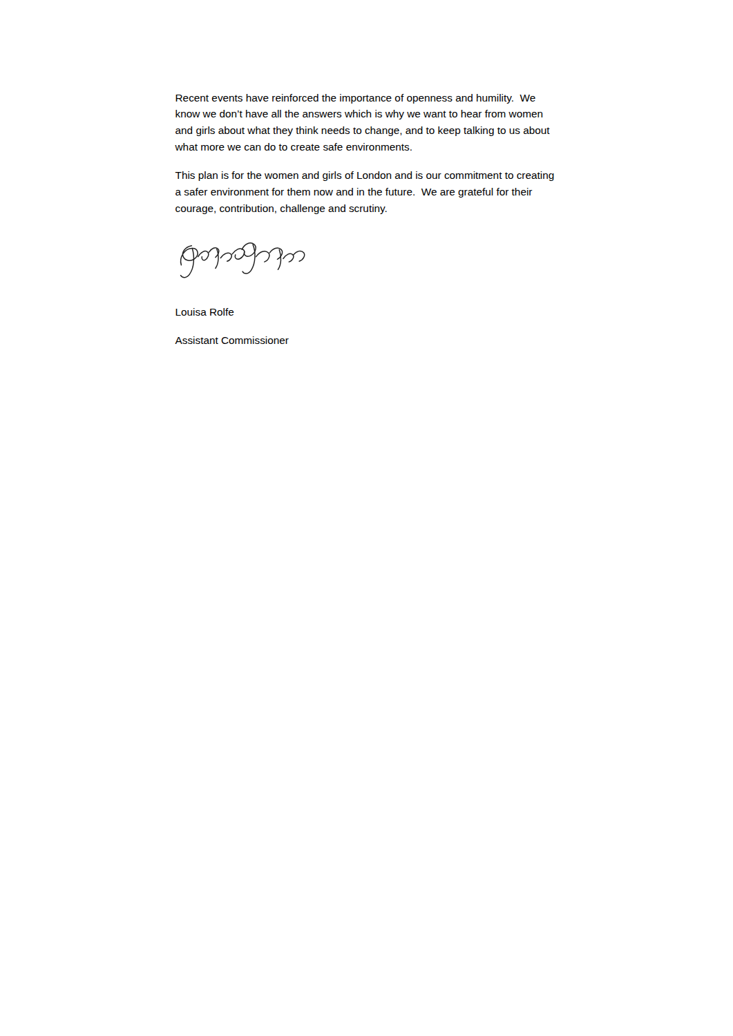Recent events have reinforced the importance of openness and humility. We know we don’t have all the answers which is why we want to hear from women and girls about what they think needs to change, and to keep talking to us about what more we can do to create safe environments.
This plan is for the women and girls of London and is our commitment to creating a safer environment for them now and in the future. We are grateful for their courage, contribution, challenge and scrutiny.
Louisa Rolfe
Assistant Commissioner